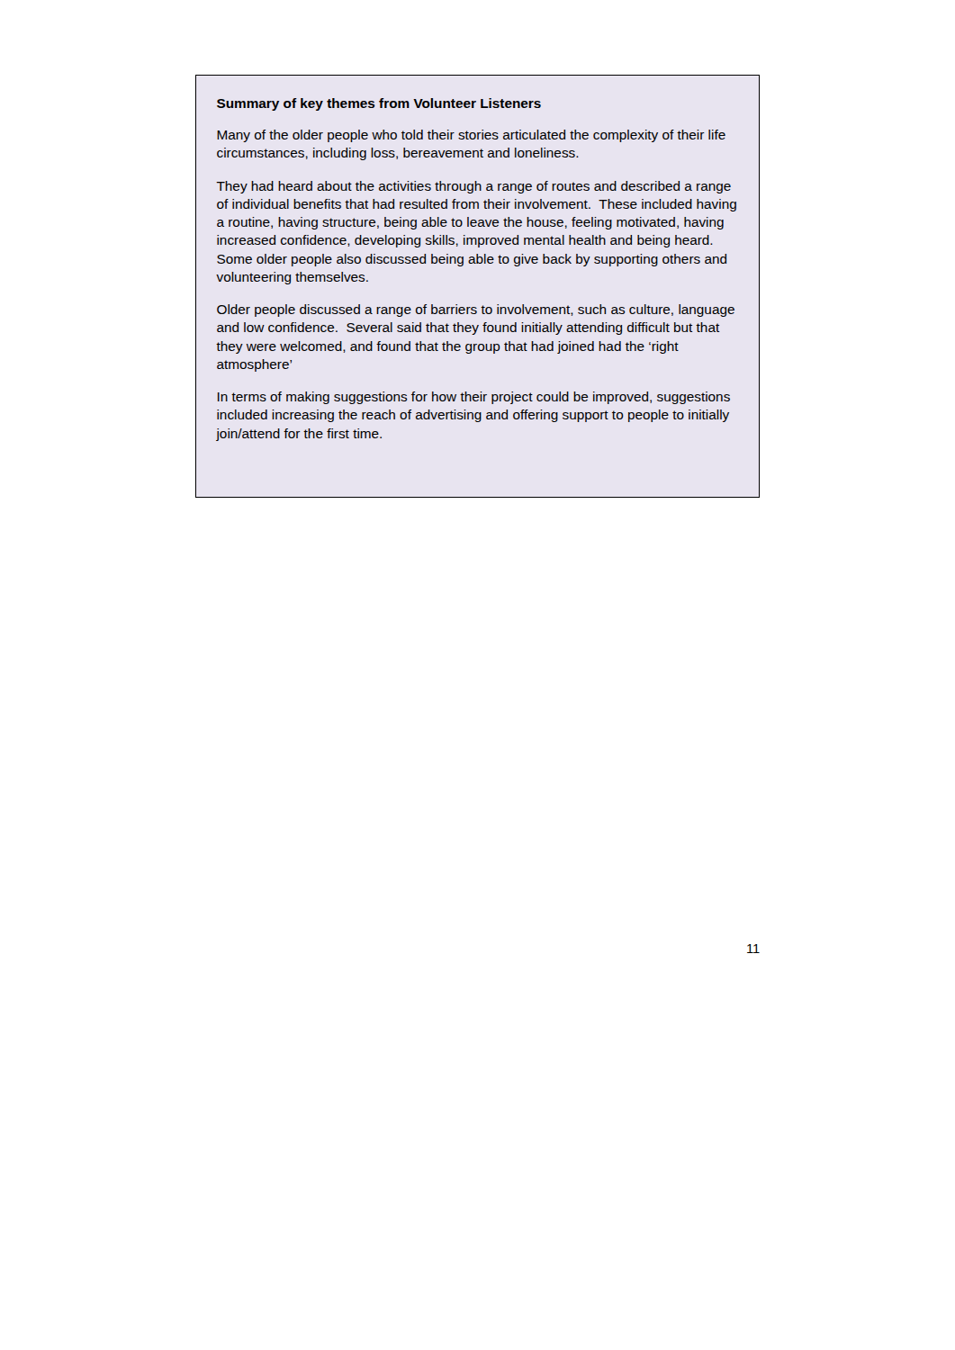Summary of key themes from Volunteer Listeners
Many of the older people who told their stories articulated the complexity of their life circumstances, including loss, bereavement and loneliness.
They had heard about the activities through a range of routes and described a range of individual benefits that had resulted from their involvement. These included having a routine, having structure, being able to leave the house, feeling motivated, having increased confidence, developing skills, improved mental health and being heard. Some older people also discussed being able to give back by supporting others and volunteering themselves.
Older people discussed a range of barriers to involvement, such as culture, language and low confidence. Several said that they found initially attending difficult but that they were welcomed, and found that the group that had joined had the ‘right atmosphere’
In terms of making suggestions for how their project could be improved, suggestions included increasing the reach of advertising and offering support to people to initially join/attend for the first time.
11